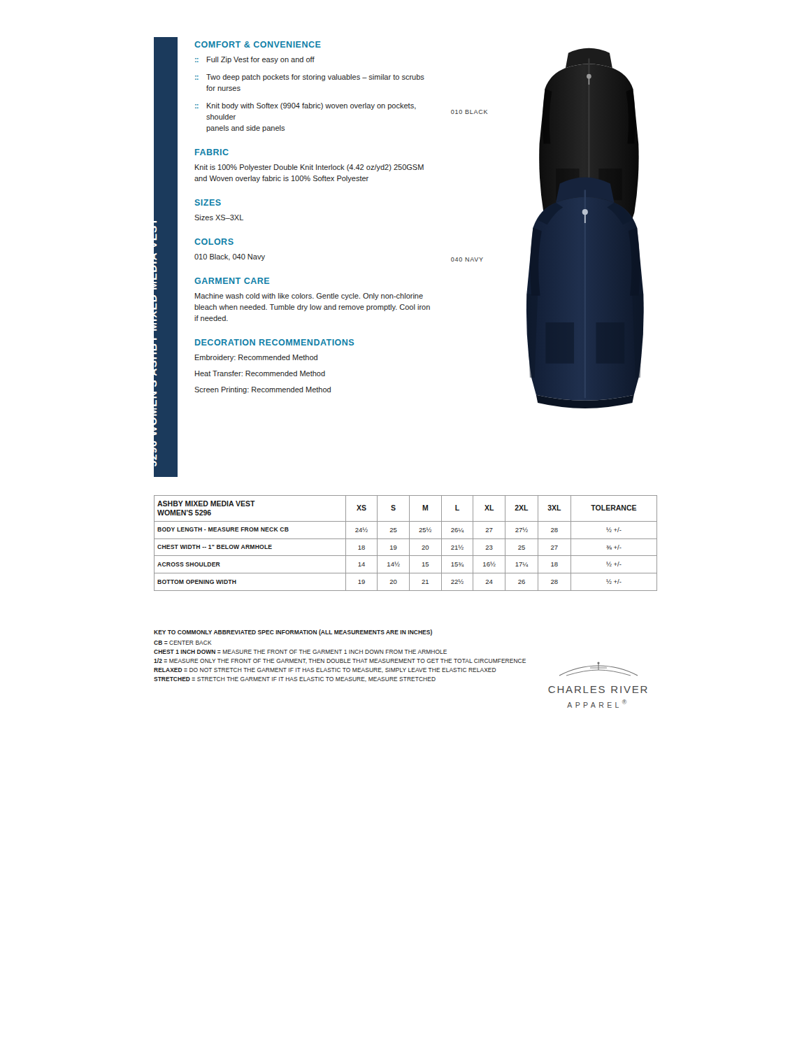5296 WOMEN'S ASHBY MIXED MEDIA VEST
Comfort & Convenience
Full Zip Vest for easy on and off
Two deep patch pockets for storing valuables – similar to scrubs for nurses
Knit body with Softex (9904 fabric) woven overlay on pockets, shoulder panels and side panels
Fabric
Knit is 100% Polyester Double Knit Interlock (4.42 oz/yd2) 250GSM and Woven overlay fabric is 100% Softex Polyester
Sizes
Sizes XS–3XL
Colors
010 Black, 040 Navy
Garment Care
Machine wash cold with like colors. Gentle cycle. Only non-chlorine bleach when needed. Tumble dry low and remove promptly. Cool iron if needed.
Decoration Recommendations
Embroidery: Recommended Method
Heat Transfer: Recommended Method
Screen Printing: Recommended Method
010 BLACK
040 NAVY
| ASHBY MIXED MEDIA VEST WOMEN'S 5296 | XS | S | M | L | XL | 2XL | 3XL | TOLERANCE |
| --- | --- | --- | --- | --- | --- | --- | --- | --- |
| Body Length - Measure from Neck CB | 24½ | 25 | 25½ | 26¼ | 27 | 27½ | 28 | ½ +/- |
| Chest Width -- 1" Below Armhole | 18 | 19 | 20 | 21½ | 23 | 25 | 27 | ⅜ +/- |
| Across Shoulder | 14 | 14½ | 15 | 15¾ | 16½ | 17¼ | 18 | ½ +/- |
| Bottom Opening Width | 19 | 20 | 21 | 22½ | 24 | 26 | 28 | ½ +/- |
Key to commonly abbreviated spec information (all measurements are in inches)
CB = Center Back
Chest 1 inch down = Measure the front of the garment 1 inch down from the armhole
1/2 = Measure only the front of the garment, then double that measurement to get the total circumference
Relaxed = Do not stretch the garment if it has elastic to measure, simply leave the elastic relaxed
Stretched = Stretch the garment if it has elastic to measure, measure stretched
CHARLES RIVER
APPAREL®